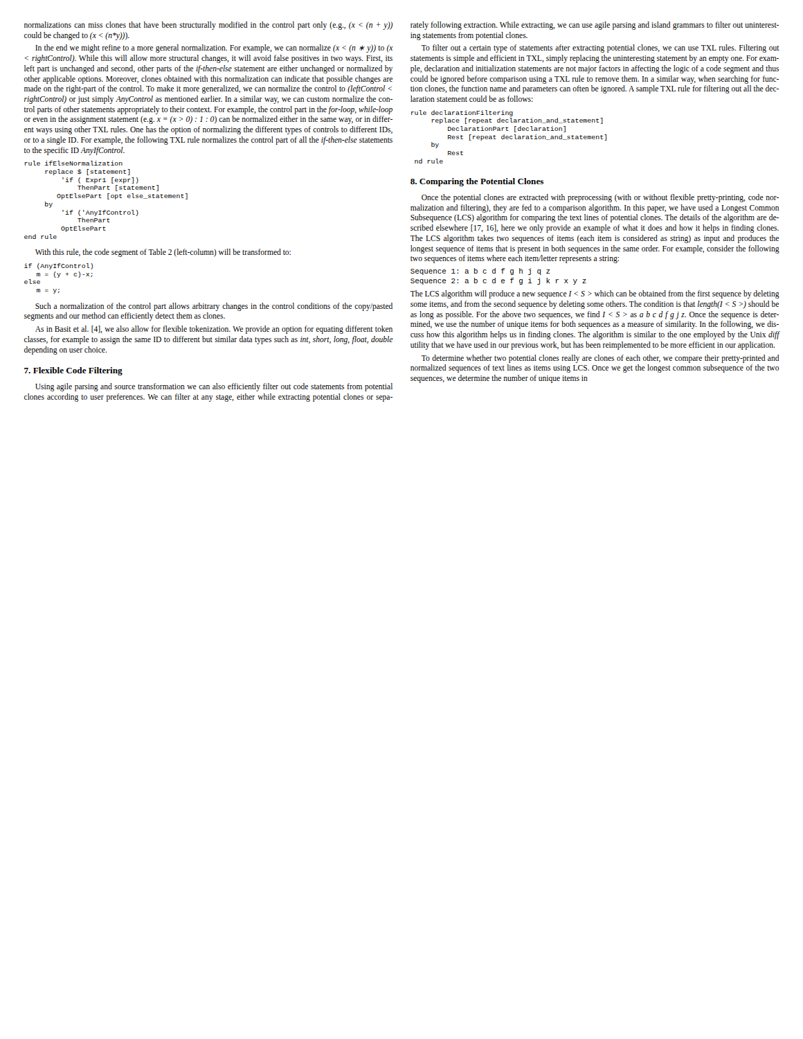normalizations can miss clones that have been structurally modified in the control part only (e.g., (x < (n + y)) could be changed to (x < (n*y))).
In the end we might refine to a more general normalization. For example, we can normalize (x < (n ∗ y)) to (x < rightControl). While this will allow more structural changes, it will avoid false positives in two ways. First, its left part is unchanged and second, other parts of the if-then-else statement are either unchanged or normalized by other applicable options. Moreover, clones obtained with this normalization can indicate that possible changes are made on the right-part of the control. To make it more generalized, we can normalize the control to (leftControl < rightControl) or just simply AnyControl as mentioned earlier. In a similar way, we can custom normalize the control parts of other statements appropriately to their context. For example, the control part in the for-loop, while-loop or even in the assignment statement (e.g. x = (x > 0) : 1 : 0) can be normalized either in the same way, or in different ways using other TXL rules. One has the option of normalizing the different types of controls to different IDs, or to a single ID. For example, the following TXL rule normalizes the control part of all the if-then-else statements to the specific ID AnyIfControl.
rule ifElseNormalization
     replace $ [statement]
         'if ( Expr1 [expr])
             ThenPart [statement]
        OptElsePart [opt else_statement]
     by
         'if ('AnyIfControl)
             ThenPart
         OptElsePart
end rule
With this rule, the code segment of Table 2 (left-column) will be transformed to:
if (AnyIfControl)
   m = (y + c)-x;
else
   m = y;
Such a normalization of the control part allows arbitrary changes in the control conditions of the copy/pasted segments and our method can efficiently detect them as clones.
As in Basit et al. [4], we also allow for flexible tokenization. We provide an option for equating different token classes, for example to assign the same ID to different but similar data types such as int, short, long, float, double depending on user choice.
7. Flexible Code Filtering
Using agile parsing and source transformation we can also efficiently filter out code statements from potential clones according to user preferences. We can filter at any stage, either while extracting potential clones or separately following extraction. While extracting, we can use agile parsing and island grammars to filter out uninteresting statements from potential clones.
To filter out a certain type of statements after extracting potential clones, we can use TXL rules. Filtering out statements is simple and efficient in TXL, simply replacing the uninteresting statement by an empty one. For example, declaration and initialization statements are not major factors in affecting the logic of a code segment and thus could be ignored before comparison using a TXL rule to remove them. In a similar way, when searching for function clones, the function name and parameters can often be ignored. A sample TXL rule for filtering out all the declaration statement could be as follows:
rule declarationFiltering
     replace [repeat declaration_and_statement]
         DeclarationPart [declaration]
         Rest [repeat declaration_and_statement]
     by
         Rest
 nd rule
8. Comparing the Potential Clones
Once the potential clones are extracted with preprocessing (with or without flexible pretty-printing, code normalization and filtering), they are fed to a comparison algorithm. In this paper, we have used a Longest Common Subsequence (LCS) algorithm for comparing the text lines of potential clones. The details of the algorithm are described elsewhere [17, 16], here we only provide an example of what it does and how it helps in finding clones. The LCS algorithm takes two sequences of items (each item is considered as string) as input and produces the longest sequence of items that is present in both sequences in the same order. For example, consider the following two sequences of items where each item/letter represents a string:
Sequence 1: a b c d f g h j q z
Sequence 2: a b c d e f g i j k r x y z
The LCS algorithm will produce a new sequence I < S > which can be obtained from the first sequence by deleting some items, and from the second sequence by deleting some others. The condition is that length(I < S >) should be as long as possible. For the above two sequences, we find I < S > as a b c d f g j z. Once the sequence is determined, we use the number of unique items for both sequences as a measure of similarity. In the following, we discuss how this algorithm helps us in finding clones. The algorithm is similar to the one employed by the Unix diff utility that we have used in our previous work, but has been reimplemented to be more efficient in our application.
To determine whether two potential clones really are clones of each other, we compare their pretty-printed and normalized sequences of text lines as items using LCS. Once we get the longest common subsequence of the two sequences, we determine the number of unique items in